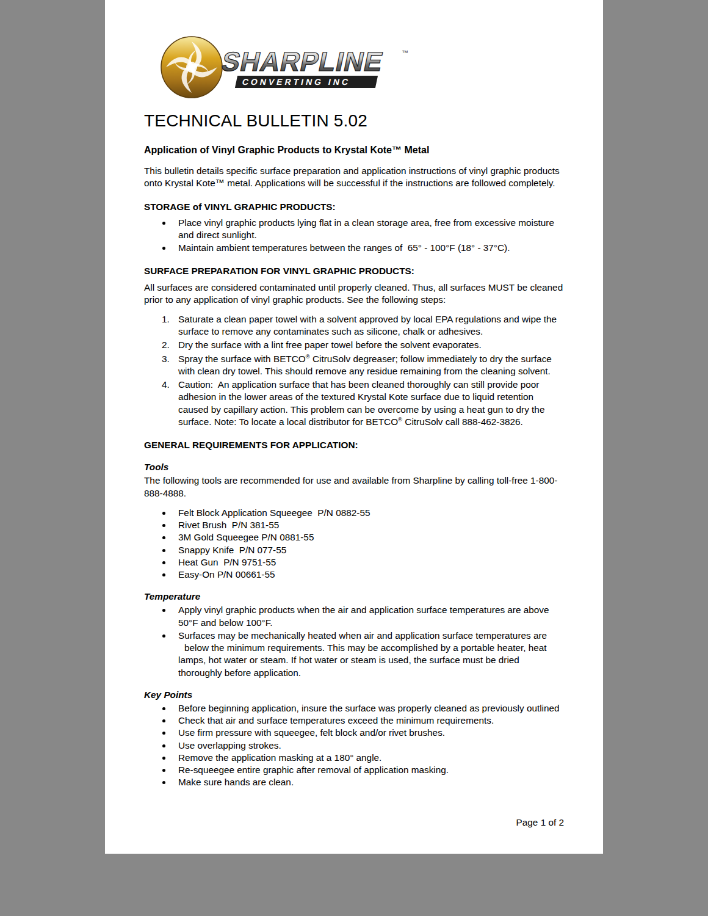SHARPLINE ™ CONVERTING INC
TECHNICAL BULLETIN 5.02
Application of Vinyl Graphic Products to Krystal Kote™ Metal
This bulletin details specific surface preparation and application instructions of vinyl graphic products onto Krystal Kote™ metal. Applications will be successful if the instructions are followed completely.
STORAGE of VINYL GRAPHIC PRODUCTS:
Place vinyl graphic products lying flat in a clean storage area, free from excessive moisture and direct sunlight.
Maintain ambient temperatures between the ranges of 65° - 100°F (18° - 37°C).
SURFACE PREPARATION FOR VINYL GRAPHIC PRODUCTS:
All surfaces are considered contaminated until properly cleaned. Thus, all surfaces MUST be cleaned prior to any application of vinyl graphic products. See the following steps:
Saturate a clean paper towel with a solvent approved by local EPA regulations and wipe the surface to remove any contaminates such as silicone, chalk or adhesives.
Dry the surface with a lint free paper towel before the solvent evaporates.
Spray the surface with BETCO® CitruSolv degreaser; follow immediately to dry the surface with clean dry towel. This should remove any residue remaining from the cleaning solvent.
Caution: An application surface that has been cleaned thoroughly can still provide poor adhesion in the lower areas of the textured Krystal Kote surface due to liquid retention caused by capillary action. This problem can be overcome by using a heat gun to dry the surface. Note: To locate a local distributor for BETCO® CitruSolv call 888-462-3826.
GENERAL REQUIREMENTS FOR APPLICATION:
Tools
The following tools are recommended for use and available from Sharpline by calling toll-free 1-800-888-4888.
Felt Block Application Squeegee P/N 0882-55
Rivet Brush P/N 381-55
3M Gold Squeegee P/N 0881-55
Snappy Knife P/N 077-55
Heat Gun P/N 9751-55
Easy-On P/N 00661-55
Temperature
Apply vinyl graphic products when the air and application surface temperatures are above 50°F and below 100°F.
Surfaces may be mechanically heated when air and application surface temperatures are below the minimum requirements. This may be accomplished by a portable heater, heat lamps, hot water or steam. If hot water or steam is used, the surface must be dried thoroughly before application.
Key Points
Before beginning application, insure the surface was properly cleaned as previously outlined
Check that air and surface temperatures exceed the minimum requirements.
Use firm pressure with squeegee, felt block and/or rivet brushes.
Use overlapping strokes.
Remove the application masking at a 180° angle.
Re-squeegee entire graphic after removal of application masking.
Make sure hands are clean.
Page 1 of 2